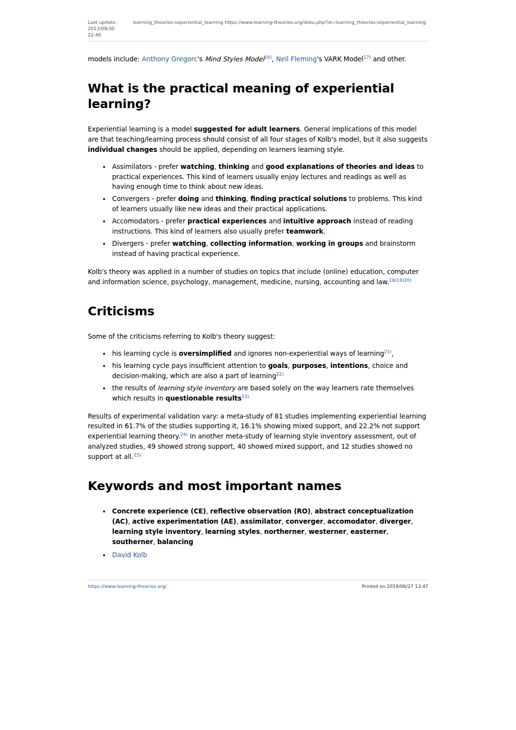Last update:
2013/09/30
22:46 learning_theories:experiential_learning https://www.learning-theories.org/doku.php?id=learning_theories:experiential_learning
models include: Anthony Gregorc's Mind Styles Model16), Neil Fleming's VARK Model17) and other.
What is the practical meaning of experiential learning?
Experiential learning is a model suggested for adult learners. General implications of this model are that teaching/learning process should consist of all four stages of Kolb's model, but it also suggests individual changes should be applied, depending on learners learning style.
Assimilators - prefer watching, thinking and good explanations of theories and ideas to practical experiences. This kind of learners usually enjoy lectures and readings as well as having enough time to think about new ideas.
Convergers - prefer doing and thinking, finding practical solutions to problems. This kind of learners usually like new ideas and their practical applications.
Accomodators - prefer practical experiences and intuitive approach instead of reading instructions. This kind of learners also usually prefer teamwork.
Divergers - prefer watching, collecting information, working in groups and brainstorm instead of having practical experience.
Kolb's theory was applied in a number of studies on topics that include (online) education, computer and information science, psychology, management, medicine, nursing, accounting and law.18) 19) 20)
Criticisms
Some of the criticisms referring to Kolb's theory suggest:
his learning cycle is oversimplified and ignores non-experiential ways of learning21),
his learning cycle pays insufficient attention to goals, purposes, intentions, choice and decision-making, which are also a part of learning22)
the results of learning style inventory are based solely on the way learners rate themselves which results in questionable results23)
Results of experimental validation vary: a meta-study of 81 studies implementing experiential learning resulted in 61.7% of the studies supporting it, 16.1% showing mixed support, and 22.2% not support experiential learning theory.24) In another meta-study of learning style inventory assessment, out of analyzed studies, 49 showed strong support, 40 showed mixed support, and 12 studies showed no support at all.25)
Keywords and most important names
Concrete experience (CE), reflective observation (RO), abstract conceptualization (AC), active experimentation (AE), assimilator, converger, accomodator, diverger, learning style inventory, learning styles, northerner, westerner, easterner, southerner, balancing
David Kolb
https://www.learning-theories.org/ Printed on 2019/06/27 13:47